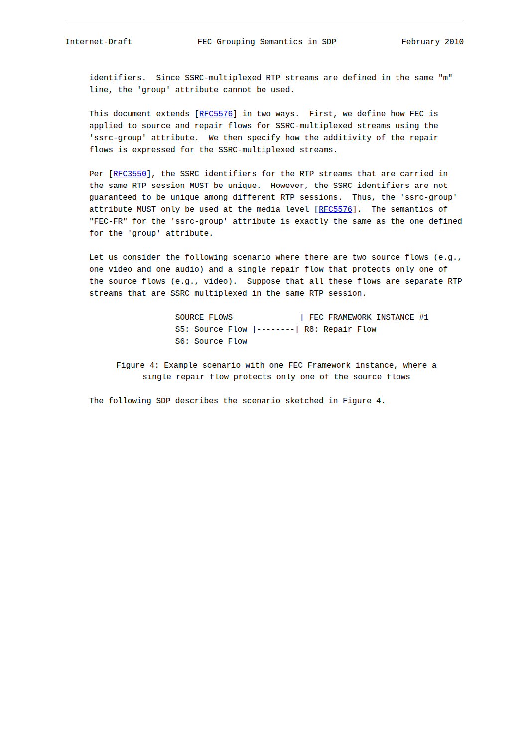Internet-Draft FEC Grouping Semantics in SDP February 2010
identifiers. Since SSRC-multiplexed RTP streams are defined in the same "m" line, the 'group' attribute cannot be used.
This document extends [RFC5576] in two ways. First, we define how FEC is applied to source and repair flows for SSRC-multiplexed streams using the 'ssrc-group' attribute. We then specify how the additivity of the repair flows is expressed for the SSRC-multiplexed streams.
Per [RFC3550], the SSRC identifiers for the RTP streams that are carried in the same RTP session MUST be unique. However, the SSRC identifiers are not guaranteed to be unique among different RTP sessions. Thus, the 'ssrc-group' attribute MUST only be used at the media level [RFC5576]. The semantics of "FEC-FR" for the 'ssrc-group' attribute is exactly the same as the one defined for the 'group' attribute.
Let us consider the following scenario where there are two source flows (e.g., one video and one audio) and a single repair flow that protects only one of the source flows (e.g., video). Suppose that all these flows are separate RTP streams that are SSRC multiplexed in the same RTP session.
                  SOURCE FLOWS              | FEC FRAMEWORK INSTANCE #1
                  S5: Source Flow |--------| R8: Repair Flow
                  S6: Source Flow
Figure 4: Example scenario with one FEC Framework instance, where a
single repair flow protects only one of the source flows
The following SDP describes the scenario sketched in Figure 4.